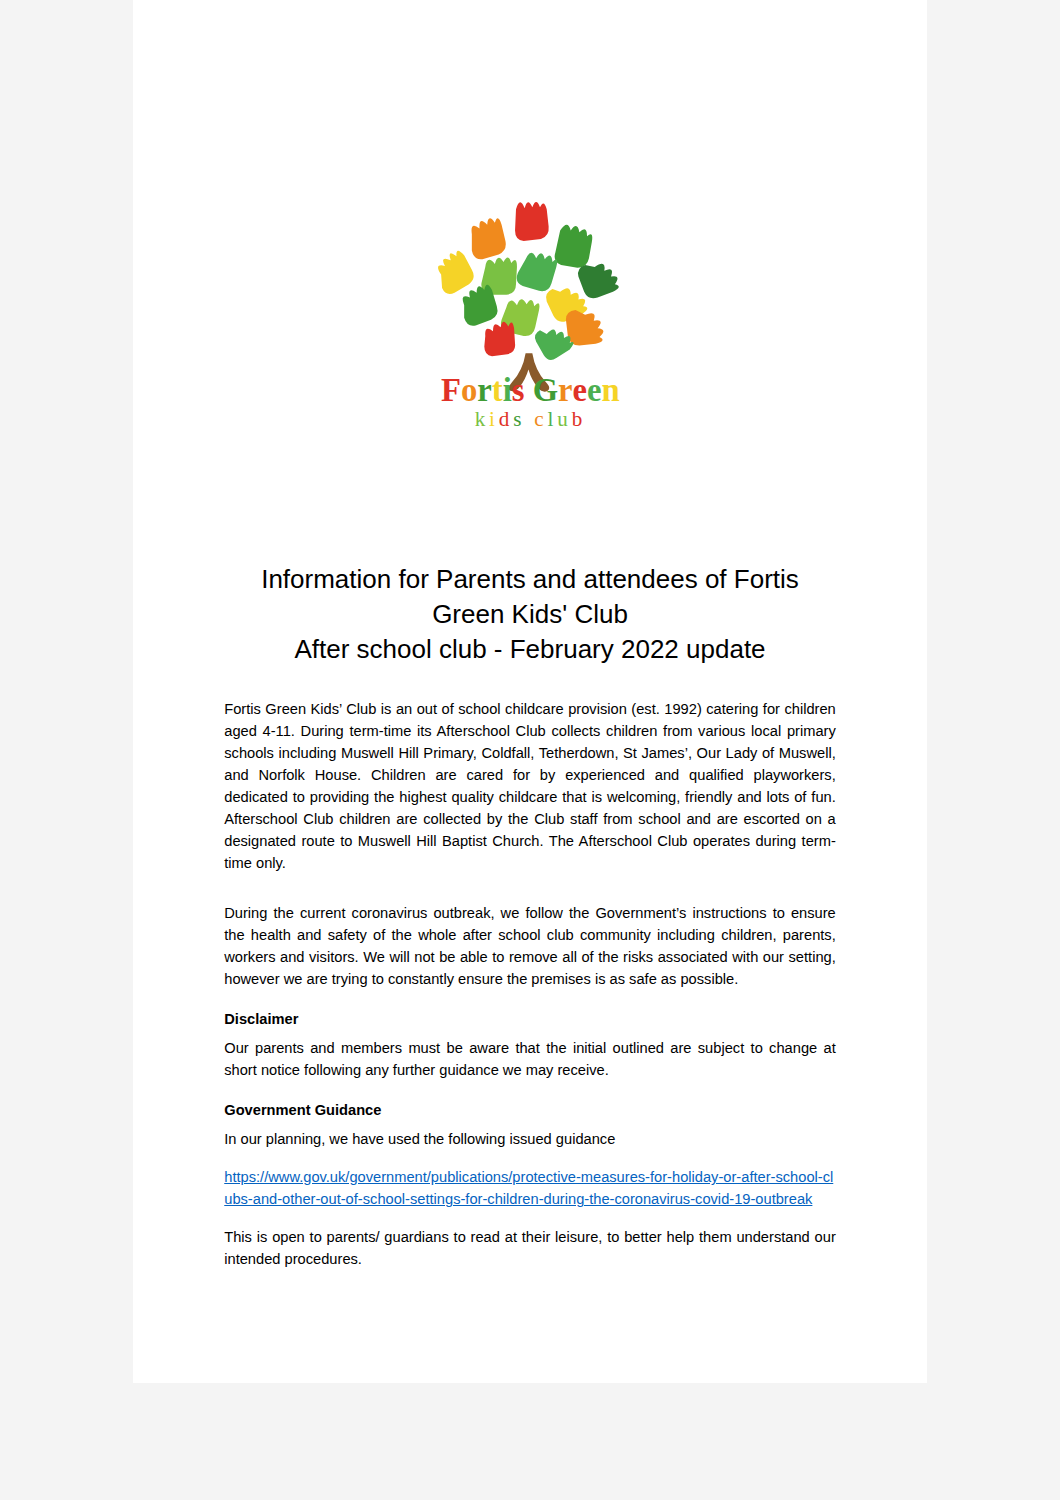Fortis Green kids club
Information for Parents and attendees of Fortis Green Kids' Club
After school club - February 2022 update
Fortis Green Kids’ Club is an out of school childcare provision (est. 1992) catering for children aged 4-11. During term-time its Afterschool Club collects children from various local primary schools including Muswell Hill Primary, Coldfall, Tetherdown, St James’, Our Lady of Muswell, and Norfolk House. Children are cared for by experienced and qualified playworkers, dedicated to providing the highest quality childcare that is welcoming, friendly and lots of fun. Afterschool Club children are collected by the Club staff from school and are escorted on a designated route to Muswell Hill Baptist Church. The Afterschool Club operates during term-time only.
During the current coronavirus outbreak, we follow the Government’s instructions to ensure the health and safety of the whole after school club community including children, parents, workers and visitors. We will not be able to remove all of the risks associated with our setting, however we are trying to constantly ensure the premises is as safe as possible.
Disclaimer
Our parents and members must be aware that the initial outlined are subject to change at short notice following any further guidance we may receive.
Government Guidance
In our planning, we have used the following issued guidance
https://www.gov.uk/government/publications/protective-measures-for-holiday-or-after-school-clubs-and-other-out-of-school-settings-for-children-during-the-coronavirus-covid-19-outbreak
This is open to parents/ guardians to read at their leisure, to better help them understand our intended procedures.